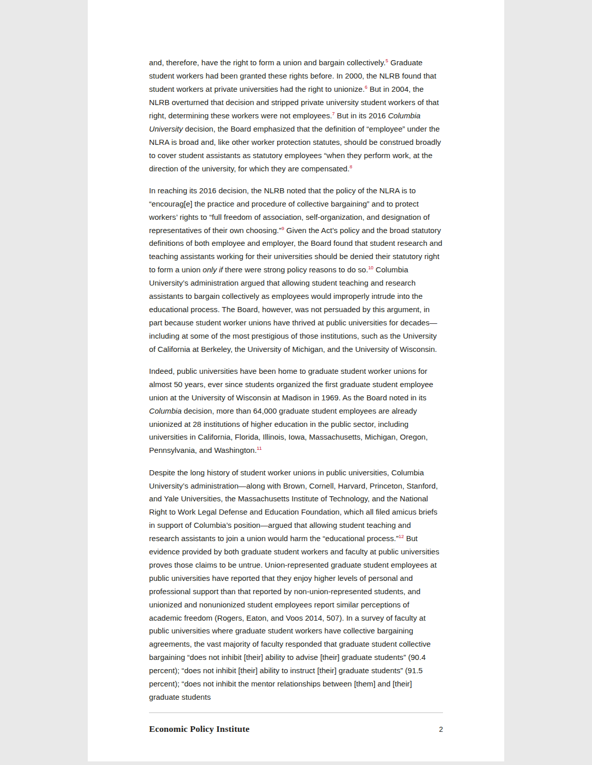and, therefore, have the right to form a union and bargain collectively.5 Graduate student workers had been granted these rights before. In 2000, the NLRB found that student workers at private universities had the right to unionize.6 But in 2004, the NLRB overturned that decision and stripped private university student workers of that right, determining these workers were not employees.7 But in its 2016 Columbia University decision, the Board emphasized that the definition of “employee” under the NLRA is broad and, like other worker protection statutes, should be construed broadly to cover student assistants as statutory employees “when they perform work, at the direction of the university, for which they are compensated.8
In reaching its 2016 decision, the NLRB noted that the policy of the NLRA is to “encourag[e] the practice and procedure of collective bargaining” and to protect workers’ rights to “full freedom of association, self-organization, and designation of representatives of their own choosing.”9 Given the Act’s policy and the broad statutory definitions of both employee and employer, the Board found that student research and teaching assistants working for their universities should be denied their statutory right to form a union only if there were strong policy reasons to do so.10 Columbia University’s administration argued that allowing student teaching and research assistants to bargain collectively as employees would improperly intrude into the educational process. The Board, however, was not persuaded by this argument, in part because student worker unions have thrived at public universities for decades—including at some of the most prestigious of those institutions, such as the University of California at Berkeley, the University of Michigan, and the University of Wisconsin.
Indeed, public universities have been home to graduate student worker unions for almost 50 years, ever since students organized the first graduate student employee union at the University of Wisconsin at Madison in 1969. As the Board noted in its Columbia decision, more than 64,000 graduate student employees are already unionized at 28 institutions of higher education in the public sector, including universities in California, Florida, Illinois, Iowa, Massachusetts, Michigan, Oregon, Pennsylvania, and Washington.11
Despite the long history of student worker unions in public universities, Columbia University’s administration—along with Brown, Cornell, Harvard, Princeton, Stanford, and Yale Universities, the Massachusetts Institute of Technology, and the National Right to Work Legal Defense and Education Foundation, which all filed amicus briefs in support of Columbia’s position—argued that allowing student teaching and research assistants to join a union would harm the “educational process.”12 But evidence provided by both graduate student workers and faculty at public universities proves those claims to be untrue. Union-represented graduate student employees at public universities have reported that they enjoy higher levels of personal and professional support than that reported by non-union-represented students, and unionized and nonunionized student employees report similar perceptions of academic freedom (Rogers, Eaton, and Voos 2014, 507). In a survey of faculty at public universities where graduate student workers have collective bargaining agreements, the vast majority of faculty responded that graduate student collective bargaining “does not inhibit [their] ability to advise [their] graduate students” (90.4 percent); “does not inhibit [their] ability to instruct [their] graduate students” (91.5 percent); “does not inhibit the mentor relationships between [them] and [their] graduate students
Economic Policy Institute
2